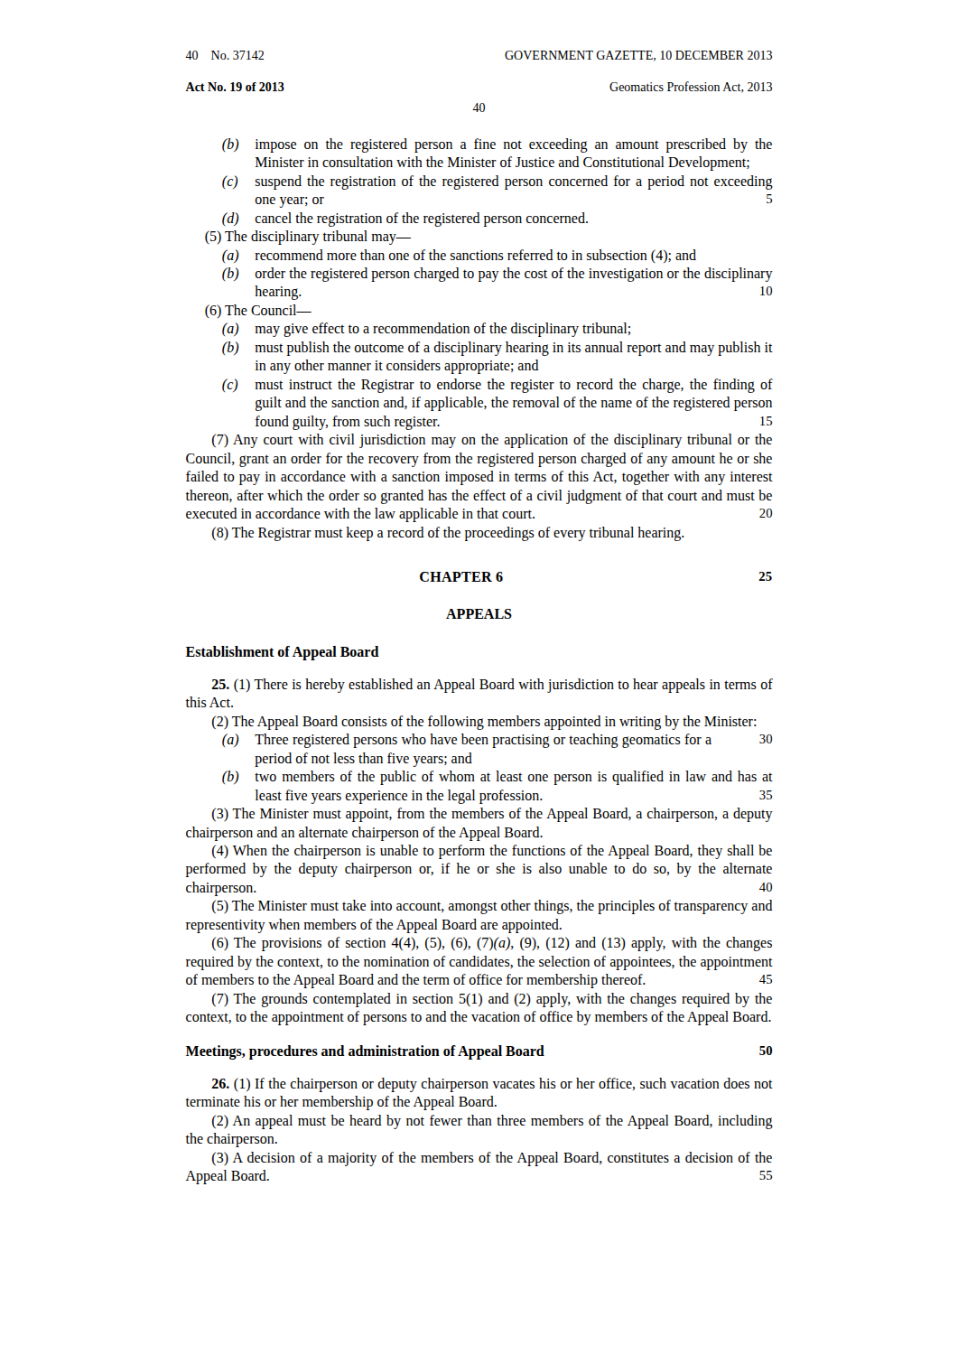40 No. 37142
GOVERNMENT GAZETTE, 10 DECEMBER 2013
Act No. 19 of 2013
Geomatics Profession Act, 2013
40
(b) impose on the registered person a fine not exceeding an amount prescribed by the Minister in consultation with the Minister of Justice and Constitutional Development;
(c) suspend the registration of the registered person concerned for a period not exceeding one year; or5
(d) cancel the registration of the registered person concerned.
(5) The disciplinary tribunal may—
(a) recommend more than one of the sanctions referred to in subsection (4); and
(b) order the registered person charged to pay the cost of the investigation or the disciplinary hearing.10
(6) The Council—
(a) may give effect to a recommendation of the disciplinary tribunal;
(b) must publish the outcome of a disciplinary hearing in its annual report and may publish it in any other manner it considers appropriate; and
(c) must instruct the Registrar to endorse the register to record the charge, the finding of guilt and the sanction and, if applicable, the removal of the name of the registered person found guilty, from such register.15
(7) Any court with civil jurisdiction may on the application of the disciplinary tribunal or the Council, grant an order for the recovery from the registered person charged of any amount he or she failed to pay in accordance with a sanction imposed in terms of this Act, together with any interest thereon, after which the order so granted has the effect of a civil judgment of that court and must be executed in accordance with the law applicable in that court.20
(8) The Registrar must keep a record of the proceedings of every tribunal hearing.
CHAPTER 625
APPEALS
Establishment of Appeal Board
25. (1) There is hereby established an Appeal Board with jurisdiction to hear appeals in terms of this Act.
(2) The Appeal Board consists of the following members appointed in writing by the Minister:30
(a) Three registered persons who have been practising or teaching geomatics for a period of not less than five years; and
(b) two members of the public of whom at least one person is qualified in law and has at least five years experience in the legal profession.35
(3) The Minister must appoint, from the members of the Appeal Board, a chairperson, a deputy chairperson and an alternate chairperson of the Appeal Board.
(4) When the chairperson is unable to perform the functions of the Appeal Board, they shall be performed by the deputy chairperson or, if he or she is also unable to do so, by the alternate chairperson.40
(5) The Minister must take into account, amongst other things, the principles of transparency and representivity when members of the Appeal Board are appointed.
(6) The provisions of section 4(4), (5), (6), (7)(a), (9), (12) and (13) apply, with the changes required by the context, to the nomination of candidates, the selection of appointees, the appointment of members to the Appeal Board and the term of office for membership thereof.45
(7) The grounds contemplated in section 5(1) and (2) apply, with the changes required by the context, to the appointment of persons to and the vacation of office by members of the Appeal Board.
Meetings, procedures and administration of Appeal Board50
26. (1) If the chairperson or deputy chairperson vacates his or her office, such vacation does not terminate his or her membership of the Appeal Board.
(2) An appeal must be heard by not fewer than three members of the Appeal Board, including the chairperson.
(3) A decision of a majority of the members of the Appeal Board, constitutes a decision of the Appeal Board.55